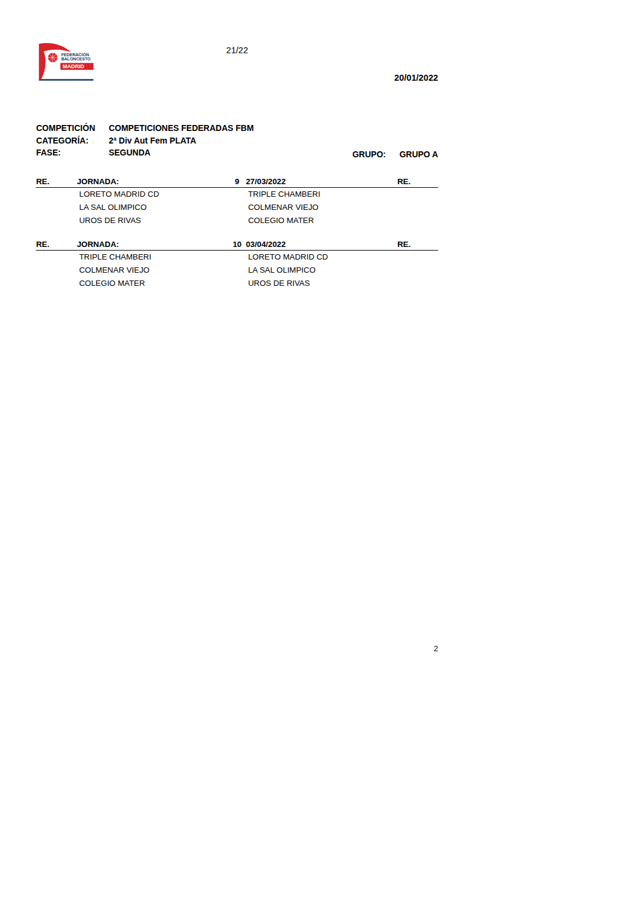FEDERACIÓN BALONCESTO MADRID
21/22
20/01/2022
| COMPETICIÓN | COMPETICIONES FEDERADAS FBM |
| CATEGORÍA: | 2ª Div Aut Fem PLATA |
| FASE: | SEGUNDA |
GRUPO: GRUPO A
| RE. | JORNADA: | 9 | 27/03/2022 | RE. |
| | LORETO MADRID CD | | TRIPLE CHAMBERI | |
| | LA SAL OLIMPICO | | COLMENAR VIEJO | |
| | UROS DE RIVAS | | COLEGIO MATER | |
| RE. | JORNADA: | 10 | 03/04/2022 | RE. |
| | TRIPLE CHAMBERI | | LORETO MADRID CD | |
| | COLMENAR VIEJO | | LA SAL OLIMPICO | |
| | COLEGIO MATER | | UROS DE RIVAS | |
2